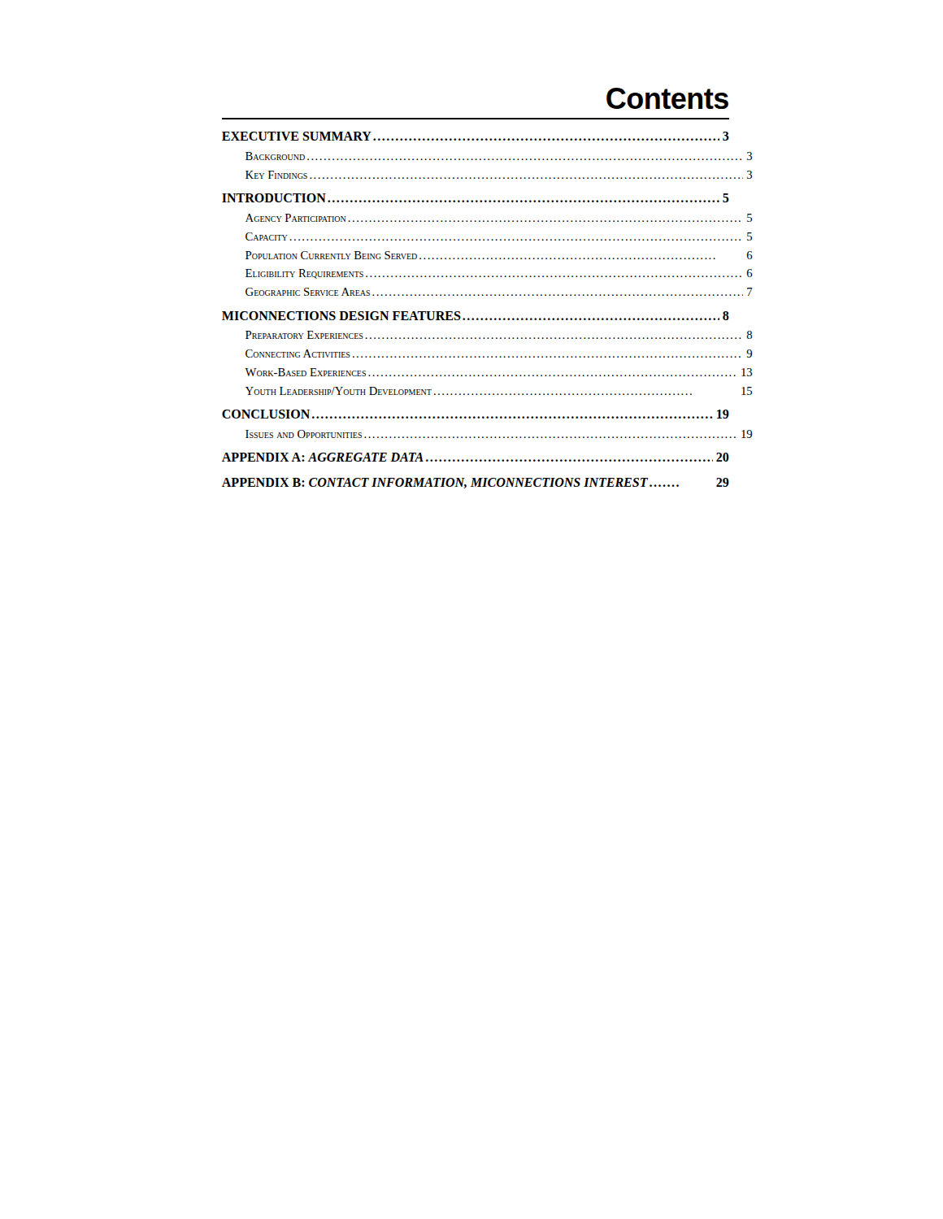Contents
Executive Summary .................................................................................................. 3
Background ................................................................................................................. 3
Key Findings .............................................................................................................. 3
Introduction ......................................................................................................... 5
Agency Participation .................................................................................................. 5
Capacity ..................................................................................................................... 5
Population Currently Being Served ....................................................................... 6
Eligibility Requirements ............................................................................................ 6
Geographic Service Areas ......................................................................................... 7
MiConnections Design Features ................................................................. 8
Preparatory Experiences ........................................................................................... 8
Connecting Activities ................................................................................................. 9
Work-Based Experiences ......................................................................................... 13
Youth Leadership/Youth Development .............................................................. 15
Conclusion ........................................................................................................... 19
Issues and Opportunities ........................................................................................... 19
Appendix A: Aggregate Data ......................................................................... 20
Appendix B: Contact Information, MiConnections Interest ....... 29